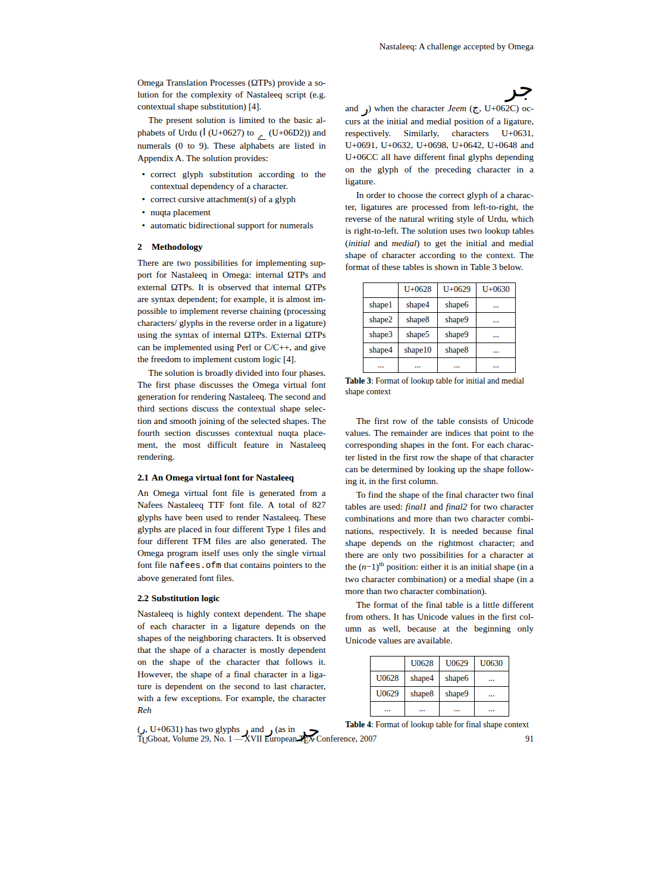Nastaleeq: A challenge accepted by Omega
Omega Translation Processes (ΩTPs) provide a solution for the complexity of Nastaleeq script (e.g. contextual shape substitution) [4].
The present solution is limited to the basic alphabets of Urdu (ا (U+0627) to ے (U+06D2)) and numerals (0 to 9). These alphabets are listed in Appendix A. The solution provides:
correct glyph substitution according to the contextual dependency of a character.
correct cursive attachment(s) of a glyph
nuqta placement
automatic bidirectional support for numerals
2 Methodology
There are two possibilities for implementing support for Nastaleeq in Omega: internal ΩTPs and external ΩTPs. It is observed that internal ΩTPs are syntax dependent; for example, it is almost impossible to implement reverse chaining (processing characters/ glyphs in the reverse order in a ligature) using the syntax of internal ΩTPs. External ΩTPs can be implemented using Perl or C/C++, and give the freedom to implement custom logic [4].
The solution is broadly divided into four phases. The first phase discusses the Omega virtual font generation for rendering Nastaleeq. The second and third sections discuss the contextual shape selection and smooth joining of the selected shapes. The fourth section discusses contextual nuqta placement, the most difficult feature in Nastaleeq rendering.
2.1 An Omega virtual font for Nastaleeq
An Omega virtual font file is generated from a Nafees Nastaleeq TTF font file. A total of 827 glyphs have been used to render Nastaleeq. These glyphs are placed in four different Type 1 files and four different TFM files are also generated. The Omega program itself uses only the single virtual font file nafees.ofm that contains pointers to the above generated font files.
2.2 Substitution logic
Nastaleeq is highly context dependent. The shape of each character in a ligature depends on the shapes of the neighboring characters. It is observed that the shape of a character is mostly dependent on the shape of the character that follows it. However, the shape of a final character in a ligature is dependent on the second to last character, with a few exceptions. For example, the character Reh
(ر, U+0631) has two glyphs ر and ر (as in جر
جر
and ر) when the character Jeem (ج, U+062C) occurs at the initial and medial position of a ligature, respectively. Similarly, characters U+0631, U+0691, U+0632, U+0698, U+0642, U+0648 and U+06CC all have different final glyphs depending on the glyph of the preceding character in a ligature.
In order to choose the correct glyph of a character, ligatures are processed from left-to-right, the reverse of the natural writing style of Urdu, which is right-to-left. The solution uses two lookup tables (initial and medial) to get the initial and medial shape of character according to the context. The format of these tables is shown in Table 3 below.
| | U+0628 | U+0629 | U+0630 |
| shape1 | shape4 | shape6 | ... |
| shape2 | shape8 | shape9 | ... |
| shape3 | shape5 | shape9 | ... |
| shape4 | shape10 | shape8 | ... |
| ... | ... | ... | ... |
Table 3: Format of lookup table for initial and medial shape context
The first row of the table consists of Unicode values. The remainder are indices that point to the corresponding shapes in the font. For each character listed in the first row the shape of that character can be determined by looking up the shape following it, in the first column.
To find the shape of the final character two final tables are used: final1 and final2 for two character combinations and more than two character combinations, respectively. It is needed because final shape depends on the rightmost character; and there are only two possibilities for a character at the (n−1)th position: either it is an initial shape (in a two character combination) or a medial shape (in a more than two character combination).
The format of the final table is a little different from others. It has Unicode values in the first column as well, because at the beginning only Unicode values are available.
| | U0628 | U0629 | U0630 |
| U0628 | shape4 | shape6 | ... |
| U0629 | shape8 | shape9 | ... |
| ... | ... | ... | ... |
Table 4: Format of lookup table for final shape context
TUGboat, Volume 29, No. 1 — XVII European TEX Conference, 2007
91